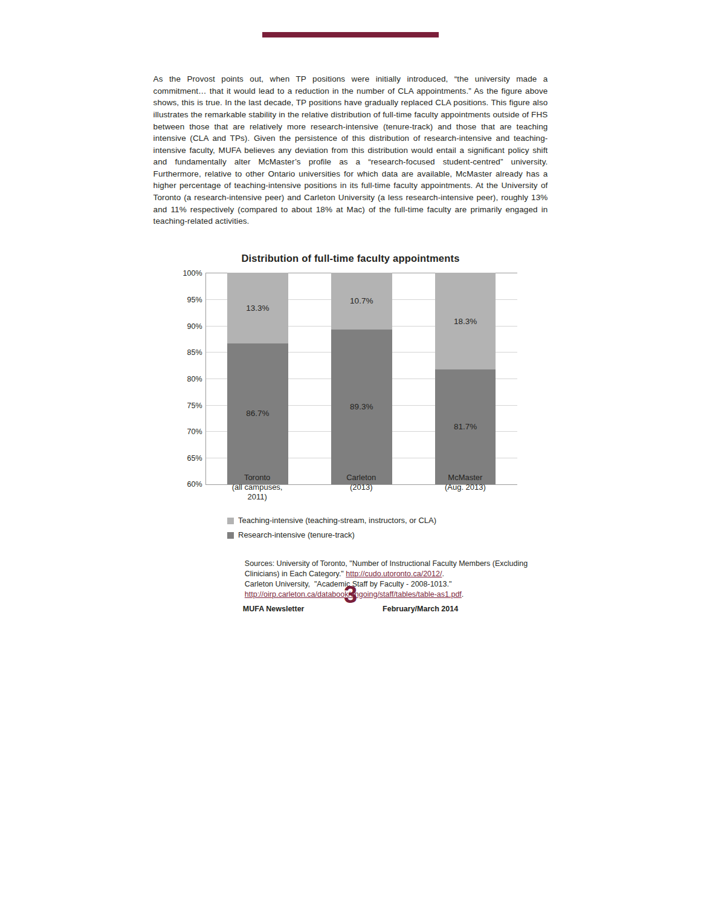As the Provost points out, when TP positions were initially introduced, “the university made a commitment… that it would lead to a reduction in the number of CLA appointments.” As the figure above shows, this is true. In the last decade, TP positions have gradually replaced CLA positions. This figure also illustrates the remarkable stability in the relative distribution of full-time faculty appointments outside of FHS between those that are relatively more research-intensive (tenure-track) and those that are teaching intensive (CLA and TPs). Given the persistence of this distribution of research-intensive and teaching-intensive faculty, MUFA believes any deviation from this distribution would entail a significant policy shift and fundamentally alter McMaster’s profile as a “research-focused student-centred” university. Furthermore, relative to other Ontario universities for which data are available, McMaster already has a higher percentage of teaching-intensive positions in its full-time faculty appointments. At the University of Toronto (a research-intensive peer) and Carleton University (a less research-intensive peer), roughly 13% and 11% respectively (compared to about 18% at Mac) of the full-time faculty are primarily engaged in teaching-related activities.
Distribution of full-time faculty appointments
100%
95%
90%
85%
80%
75%
70%
65%
60%
13.3%
86.7%
10.7%
89.3%
18.3%
81.7%
Toronto
(all campuses, 2011)
Carleton
(2013)
McMaster
(Aug. 2013)
Teaching-intensive (teaching-stream, instructors, or CLA)
Research-intensive (tenure-track)
Sources: University of Toronto, "Number of Instructional Faculty Members (Excluding Clinicians) in Each Category." http://cudo.utoronto.ca/2012/.
Carleton University, "Academic Staff by Faculty - 2008-1013."
http://oirp.carleton.ca/databook/ongoing/staff/tables/table-as1.pdf.
3
MUFA Newsletter February/March 2014